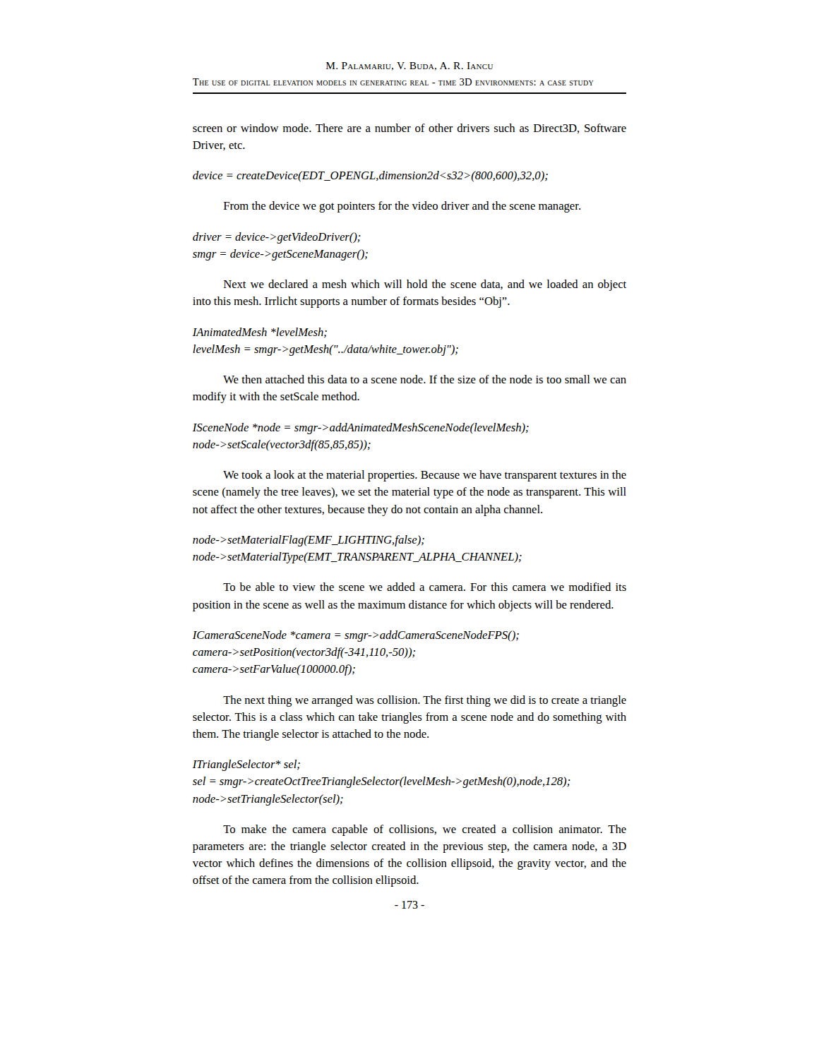M. Palamariu, V. Buda, A. R. Iancu
The use of digital elevation models in generating real - time 3D environments: a case study
screen or window mode. There are a number of other drivers such as Direct3D, Software Driver, etc.
device = createDevice(EDT_OPENGL,dimension2d<s32>(800,600),32,0);
From the device we got pointers for the video driver and the scene manager.
driver = device->getVideoDriver();
smgr = device->getSceneManager();
Next we declared a mesh which will hold the scene data, and we loaded an object into this mesh. Irrlicht supports a number of formats besides “Obj”.
IAnimatedMesh *levelMesh;
levelMesh = smgr->getMesh("../data/white_tower.obj");
We then attached this data to a scene node. If the size of the node is too small we can modify it with the setScale method.
ISceneNode *node = smgr->addAnimatedMeshSceneNode(levelMesh);
node->setScale(vector3df(85,85,85));
We took a look at the material properties. Because we have transparent textures in the scene (namely the tree leaves), we set the material type of the node as transparent. This will not affect the other textures, because they do not contain an alpha channel.
node->setMaterialFlag(EMF_LIGHTING,false);
node->setMaterialType(EMT_TRANSPARENT_ALPHA_CHANNEL);
To be able to view the scene we added a camera. For this camera we modified its position in the scene as well as the maximum distance for which objects will be rendered.
ICameraSceneNode *camera = smgr->addCameraSceneNodeFPS();
camera->setPosition(vector3df(-341,110,-50));
camera->setFarValue(100000.0f);
The next thing we arranged was collision. The first thing we did is to create a triangle selector. This is a class which can take triangles from a scene node and do something with them. The triangle selector is attached to the node.
ITriangleSelector* sel;
sel = smgr->createOctTreeTriangleSelector(levelMesh->getMesh(0),node,128);
node->setTriangleSelector(sel);
To make the camera capable of collisions, we created a collision animator. The parameters are: the triangle selector created in the previous step, the camera node, a 3D vector which defines the dimensions of the collision ellipsoid, the gravity vector, and the offset of the camera from the collision ellipsoid.
- 173 -